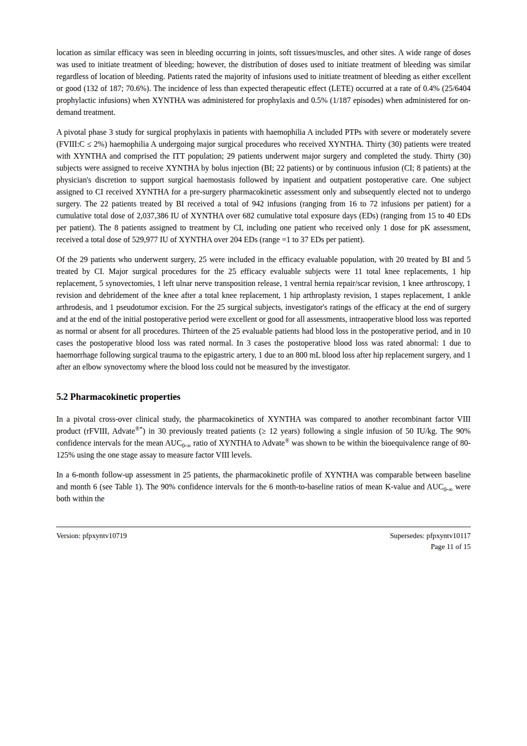location as similar efficacy was seen in bleeding occurring in joints, soft tissues/muscles, and other sites. A wide range of doses was used to initiate treatment of bleeding; however, the distribution of doses used to initiate treatment of bleeding was similar regardless of location of bleeding. Patients rated the majority of infusions used to initiate treatment of bleeding as either excellent or good (132 of 187; 70.6%). The incidence of less than expected therapeutic effect (LETE) occurred at a rate of 0.4% (25/6404 prophylactic infusions) when XYNTHA was administered for prophylaxis and 0.5% (1/187 episodes) when administered for on-demand treatment.
A pivotal phase 3 study for surgical prophylaxis in patients with haemophilia A included PTPs with severe or moderately severe (FVIII:C ≤ 2%) haemophilia A undergoing major surgical procedures who received XYNTHA. Thirty (30) patients were treated with XYNTHA and comprised the ITT population; 29 patients underwent major surgery and completed the study. Thirty (30) subjects were assigned to receive XYNTHA by bolus injection (BI; 22 patients) or by continuous infusion (CI; 8 patients) at the physician's discretion to support surgical haemostasis followed by inpatient and outpatient postoperative care. One subject assigned to CI received XYNTHA for a pre-surgery pharmacokinetic assessment only and subsequently elected not to undergo surgery. The 22 patients treated by BI received a total of 942 infusions (ranging from 16 to 72 infusions per patient) for a cumulative total dose of 2,037,386 IU of XYNTHA over 682 cumulative total exposure days (EDs) (ranging from 15 to 40 EDs per patient). The 8 patients assigned to treatment by CI, including one patient who received only 1 dose for pK assessment, received a total dose of 529,977 IU of XYNTHA over 204 EDs (range =1 to 37 EDs per patient).
Of the 29 patients who underwent surgery, 25 were included in the efficacy evaluable population, with 20 treated by BI and 5 treated by CI. Major surgical procedures for the 25 efficacy evaluable subjects were 11 total knee replacements, 1 hip replacement, 5 synovectomies, 1 left ulnar nerve transposition release, 1 ventral hernia repair/scar revision, 1 knee arthroscopy, 1 revision and debridement of the knee after a total knee replacement, 1 hip arthroplasty revision, 1 stapes replacement, 1 ankle arthrodesis, and 1 pseudotumor excision. For the 25 surgical subjects, investigator's ratings of the efficacy at the end of surgery and at the end of the initial postoperative period were excellent or good for all assessments, intraoperative blood loss was reported as normal or absent for all procedures. Thirteen of the 25 evaluable patients had blood loss in the postoperative period, and in 10 cases the postoperative blood loss was rated normal. In 3 cases the postoperative blood loss was rated abnormal: 1 due to haemorrhage following surgical trauma to the epigastric artery, 1 due to an 800 mL blood loss after hip replacement surgery, and 1 after an elbow synovectomy where the blood loss could not be measured by the investigator.
5.2 Pharmacokinetic properties
In a pivotal cross-over clinical study, the pharmacokinetics of XYNTHA was compared to another recombinant factor VIII product (rFVIII, Advate®*) in 30 previously treated patients (≥ 12 years) following a single infusion of 50 IU/kg. The 90% confidence intervals for the mean AUC0-∞ ratio of XYNTHA to Advate® was shown to be within the bioequivalence range of 80-125% using the one stage assay to measure factor VIII levels.
In a 6-month follow-up assessment in 25 patients, the pharmacokinetic profile of XYNTHA was comparable between baseline and month 6 (see Table 1). The 90% confidence intervals for the 6 month-to-baseline ratios of mean K-value and AUC0-∞ were both within the
Version: pfpxyntv10719
Supersedes: pfpxyntv10117
Page 11 of 15